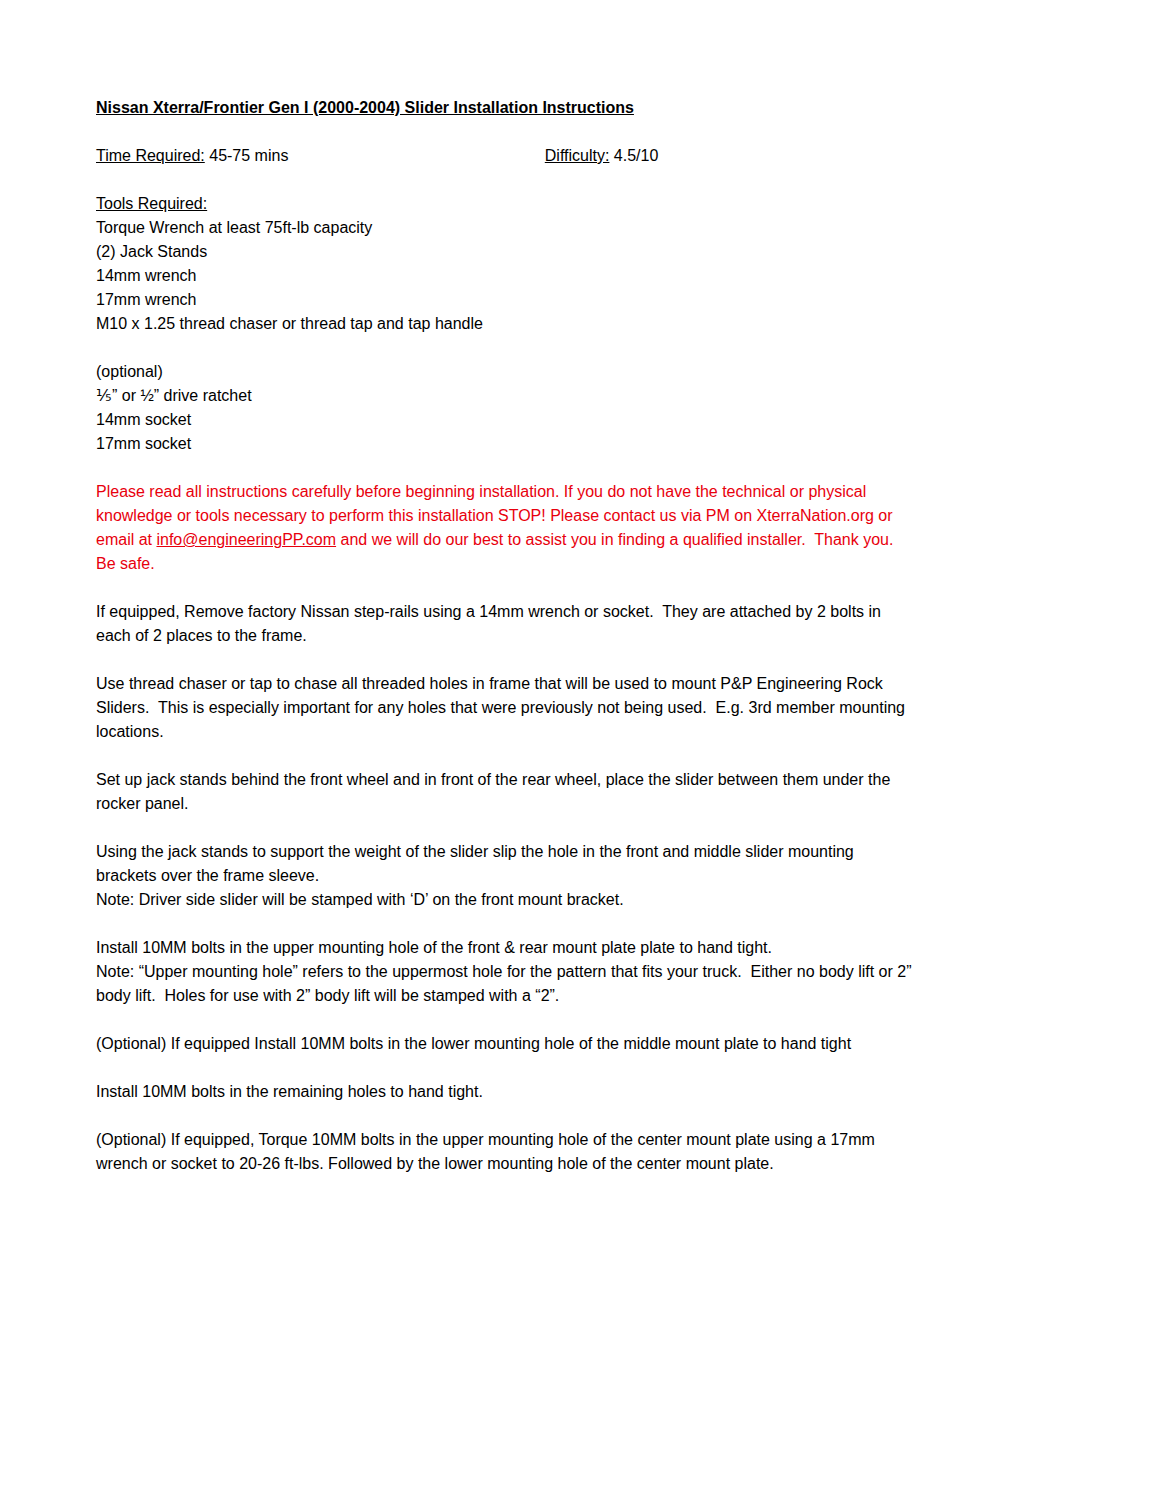Nissan Xterra/Frontier Gen I (2000-2004) Slider Installation Instructions
Time Required: 45-75 mins
Difficulty: 4.5/10
Tools Required:
Torque Wrench at least 75ft-lb capacity
(2) Jack Stands
14mm wrench
17mm wrench
M10 x 1.25 thread chaser or thread tap and tap handle
(optional)
⅕” or ½” drive ratchet
14mm socket
17mm socket
Please read all instructions carefully before beginning installation. If you do not have the technical or physical knowledge or tools necessary to perform this installation STOP! Please contact us via PM on XterraNation.org or email at info@engineeringPP.com and we will do our best to assist you in finding a qualified installer. Thank you. Be safe.
If equipped, Remove factory Nissan step-rails using a 14mm wrench or socket. They are attached by 2 bolts in each of 2 places to the frame.
Use thread chaser or tap to chase all threaded holes in frame that will be used to mount P&P Engineering Rock Sliders. This is especially important for any holes that were previously not being used. E.g. 3rd member mounting locations.
Set up jack stands behind the front wheel and in front of the rear wheel, place the slider between them under the rocker panel.
Using the jack stands to support the weight of the slider slip the hole in the front and middle slider mounting brackets over the frame sleeve.
Note: Driver side slider will be stamped with ‘D’ on the front mount bracket.
Install 10MM bolts in the upper mounting hole of the front & rear mount plate plate to hand tight.
Note: “Upper mounting hole” refers to the uppermost hole for the pattern that fits your truck. Either no body lift or 2” body lift. Holes for use with 2” body lift will be stamped with a “2”.
(Optional) If equipped Install 10MM bolts in the lower mounting hole of the middle mount plate to hand tight
Install 10MM bolts in the remaining holes to hand tight.
(Optional) If equipped, Torque 10MM bolts in the upper mounting hole of the center mount plate using a 17mm wrench or socket to 20-26 ft-lbs. Followed by the lower mounting hole of the center mount plate.